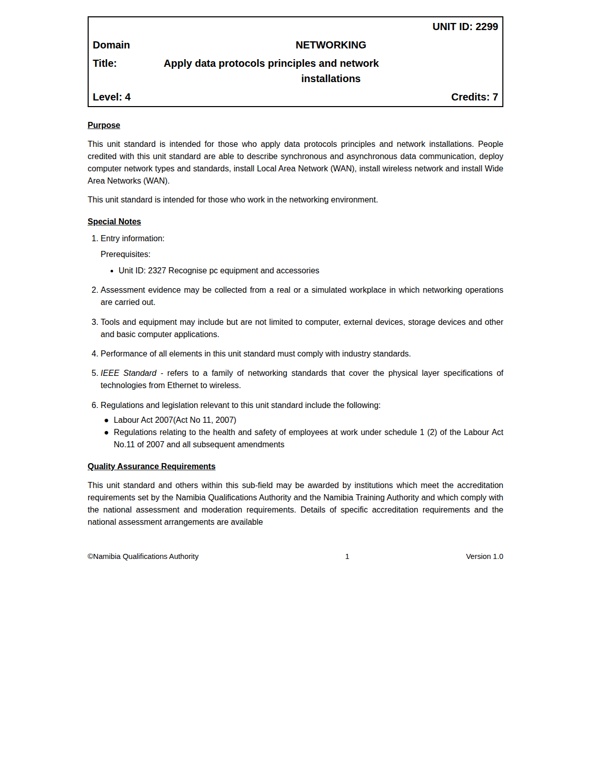| UNIT ID: 2299 |
| Domain | NETWORKING |
| Title: | Apply data protocols principles and network installations |
| Level: 4 | Credits: 7 |
Purpose
This unit standard is intended for those who apply data protocols principles and network installations. People credited with this unit standard are able to describe synchronous and asynchronous data communication, deploy computer network types and standards, install Local Area Network (WAN), install wireless network and install Wide Area Networks (WAN).
This unit standard is intended for those who work in the networking environment.
Special Notes
Entry information:
Prerequisites:
Unit ID: 2327 Recognise pc equipment and accessories
Assessment evidence may be collected from a real or a simulated workplace in which networking operations are carried out.
Tools and equipment may include but are not limited to computer, external devices, storage devices and other and basic computer applications.
Performance of all elements in this unit standard must comply with industry standards.
IEEE Standard - refers to a family of networking standards that cover the physical layer specifications of technologies from Ethernet to wireless.
Regulations and legislation relevant to this unit standard include the following:
Labour Act 2007(Act No 11, 2007)
Regulations relating to the health and safety of employees at work under schedule 1 (2) of the Labour Act No.11 of 2007 and all subsequent amendments
Quality Assurance Requirements
This unit standard and others within this sub-field may be awarded by institutions which meet the accreditation requirements set by the Namibia Qualifications Authority and the Namibia Training Authority and which comply with the national assessment and moderation requirements. Details of specific accreditation requirements and the national assessment arrangements are available
©Namibia Qualifications Authority
1
Version 1.0